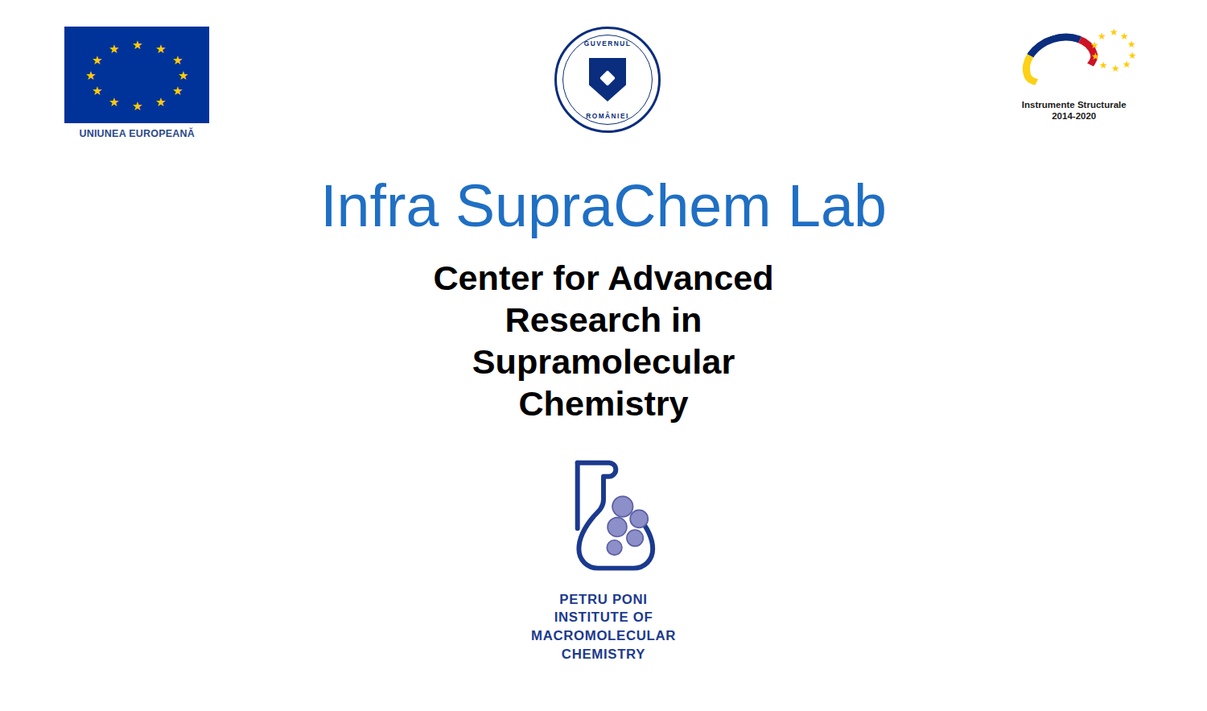Uniunea Europeană
Guvernul României
★ ★ ★ ★ ★ ★ ★ ★ ★ ★
Instrumente Structurale 2014-2020
Infra SupraChem Lab
Center for Advanced Research in Supramolecular Chemistry
Petru Poni
Institute of
Macromolecular
Chemistry